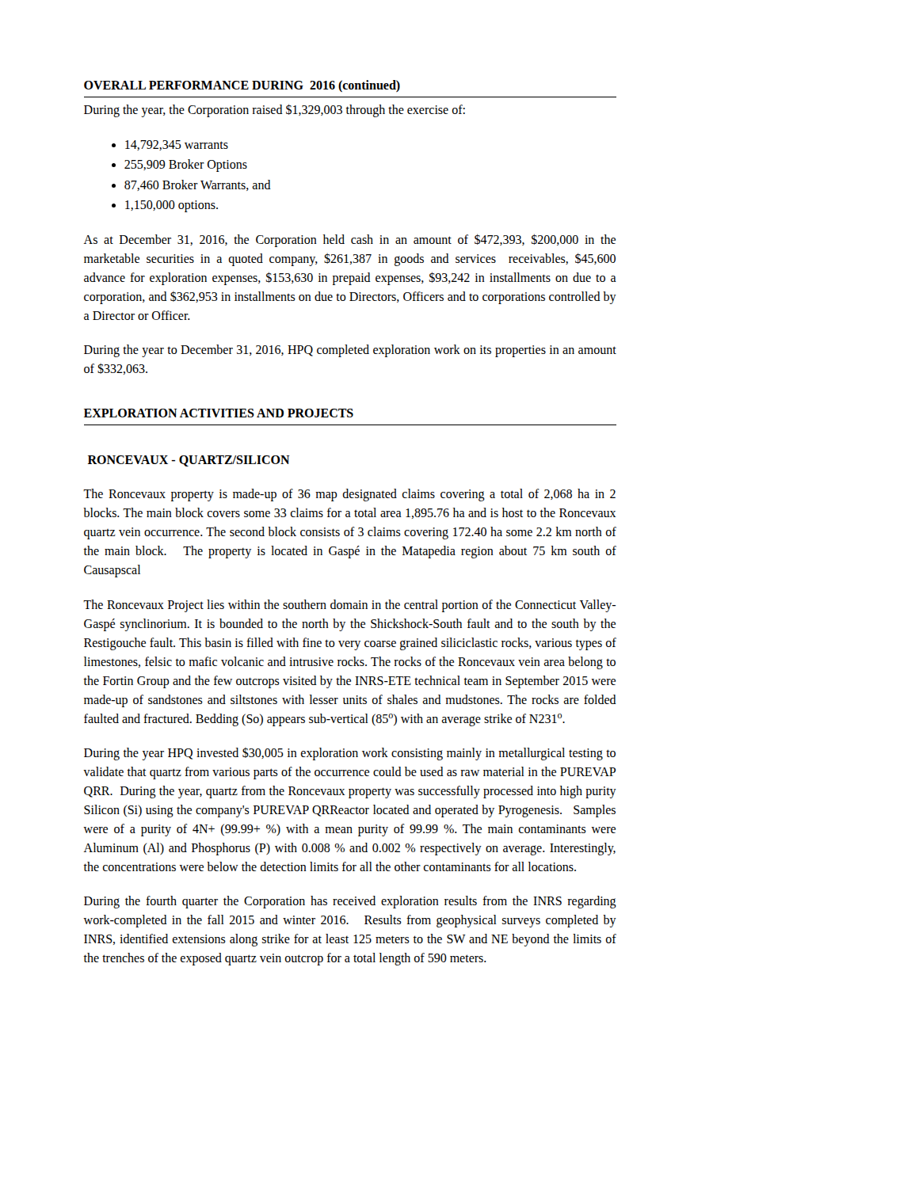OVERALL PERFORMANCE DURING 2016 (continued)
During the year, the Corporation raised $1,329,003 through the exercise of:
14,792,345 warrants
255,909 Broker Options
87,460 Broker Warrants, and
1,150,000 options.
As at December 31, 2016, the Corporation held cash in an amount of $472,393, $200,000 in the marketable securities in a quoted company, $261,387 in goods and services receivables, $45,600 advance for exploration expenses, $153,630 in prepaid expenses, $93,242 in installments on due to a corporation, and $362,953 in installments on due to Directors, Officers and to corporations controlled by a Director or Officer.
During the year to December 31, 2016, HPQ completed exploration work on its properties in an amount of $332,063.
EXPLORATION ACTIVITIES AND PROJECTS
RONCEVAUX - QUARTZ/SILICON
The Roncevaux property is made-up of 36 map designated claims covering a total of 2,068 ha in 2 blocks. The main block covers some 33 claims for a total area 1,895.76 ha and is host to the Roncevaux quartz vein occurrence. The second block consists of 3 claims covering 172.40 ha some 2.2 km north of the main block. The property is located in Gaspé in the Matapedia region about 75 km south of Causapscal
The Roncevaux Project lies within the southern domain in the central portion of the Connecticut Valley-Gaspé synclinorium. It is bounded to the north by the Shickshock-South fault and to the south by the Restigouche fault. This basin is filled with fine to very coarse grained siliciclastic rocks, various types of limestones, felsic to mafic volcanic and intrusive rocks. The rocks of the Roncevaux vein area belong to the Fortin Group and the few outcrops visited by the INRS-ETE technical team in September 2015 were made-up of sandstones and siltstones with lesser units of shales and mudstones. The rocks are folded faulted and fractured. Bedding (So) appears sub-vertical (85o) with an average strike of N231o.
During the year HPQ invested $30,005 in exploration work consisting mainly in metallurgical testing to validate that quartz from various parts of the occurrence could be used as raw material in the PUREVAP QRR. During the year, quartz from the Roncevaux property was successfully processed into high purity Silicon (Si) using the company's PUREVAP QRReactor located and operated by Pyrogenesis. Samples were of a purity of 4N+ (99.99+ %) with a mean purity of 99.99 %. The main contaminants were Aluminum (Al) and Phosphorus (P) with 0.008 % and 0.002 % respectively on average. Interestingly, the concentrations were below the detection limits for all the other contaminants for all locations.
During the fourth quarter the Corporation has received exploration results from the INRS regarding work-completed in the fall 2015 and winter 2016. Results from geophysical surveys completed by INRS, identified extensions along strike for at least 125 meters to the SW and NE beyond the limits of the trenches of the exposed quartz vein outcrop for a total length of 590 meters.